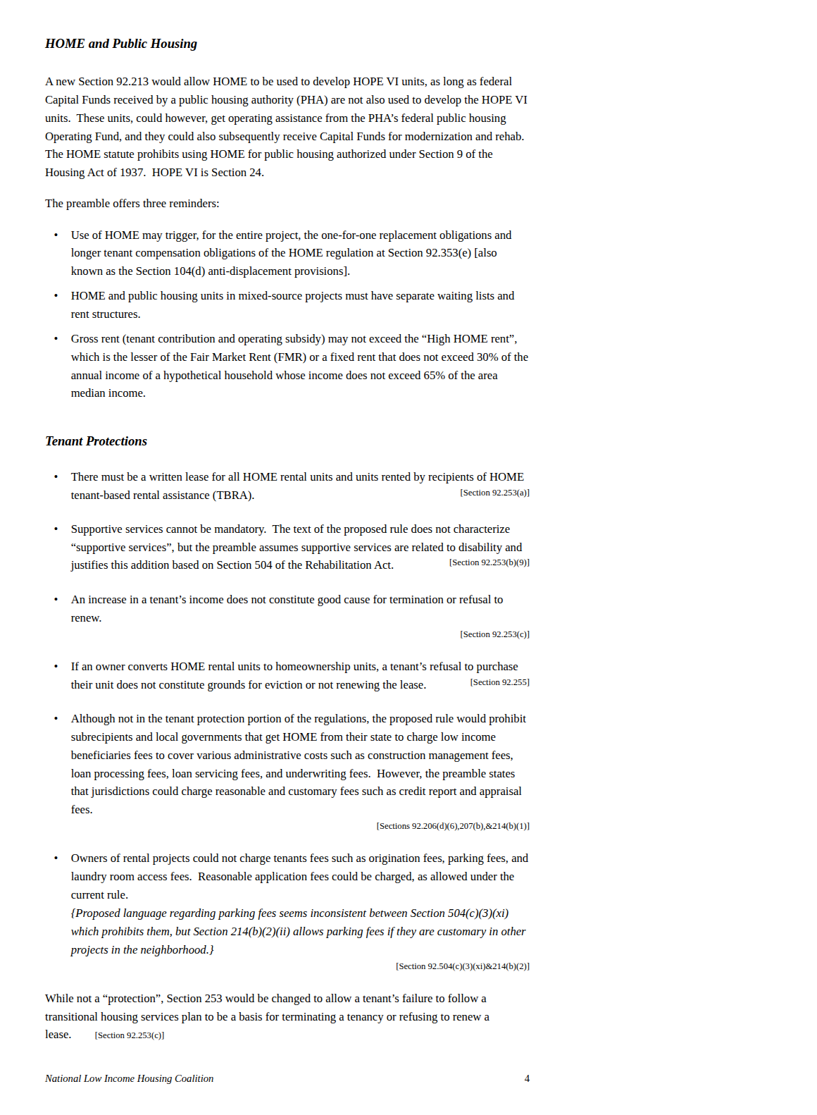HOME and Public Housing
A new Section 92.213 would allow HOME to be used to develop HOPE VI units, as long as federal Capital Funds received by a public housing authority (PHA) are not also used to develop the HOPE VI units. These units, could however, get operating assistance from the PHA’s federal public housing Operating Fund, and they could also subsequently receive Capital Funds for modernization and rehab. The HOME statute prohibits using HOME for public housing authorized under Section 9 of the Housing Act of 1937. HOPE VI is Section 24.
The preamble offers three reminders:
Use of HOME may trigger, for the entire project, the one-for-one replacement obligations and longer tenant compensation obligations of the HOME regulation at Section 92.353(e) [also known as the Section 104(d) anti-displacement provisions].
HOME and public housing units in mixed-source projects must have separate waiting lists and rent structures.
Gross rent (tenant contribution and operating subsidy) may not exceed the “High HOME rent”, which is the lesser of the Fair Market Rent (FMR) or a fixed rent that does not exceed 30% of the annual income of a hypothetical household whose income does not exceed 65% of the area median income.
Tenant Protections
There must be a written lease for all HOME rental units and units rented by recipients of HOME tenant-based rental assistance (TBRA).[Section 92.253(a)]
Supportive services cannot be mandatory. The text of the proposed rule does not characterize “supportive services”, but the preamble assumes supportive services are related to disability and justifies this addition based on Section 504 of the Rehabilitation Act.[Section 92.253(b)(9)]
An increase in a tenant’s income does not constitute good cause for termination or refusal to renew. [Section 92.253(c)]
If an owner converts HOME rental units to homeownership units, a tenant’s refusal to purchase their unit does not constitute grounds for eviction or not renewing the lease.[Section 92.255]
Although not in the tenant protection portion of the regulations, the proposed rule would prohibit subrecipients and local governments that get HOME from their state to charge low income beneficiaries fees to cover various administrative costs such as construction management fees, loan processing fees, loan servicing fees, and underwriting fees. However, the preamble states that jurisdictions could charge reasonable and customary fees such as credit report and appraisal fees. [Sections 92.206(d)(6),207(b),&214(b)(1)]
Owners of rental projects could not charge tenants fees such as origination fees, parking fees, and laundry room access fees. Reasonable application fees could be charged, as allowed under the current rule.
{Proposed language regarding parking fees seems inconsistent between Section 504(c)(3)(xi) which prohibits them, but Section 214(b)(2)(ii) allows parking fees if they are customary in other projects in the neighborhood.} [Section 92.504(c)(3)(xi)&214(b)(2)]
While not a “protection”, Section 253 would be changed to allow a tenant’s failure to follow a transitional housing services plan to be a basis for terminating a tenancy or refusing to renew a lease. [Section 92.253(c)]
National Low Income Housing Coalition 4